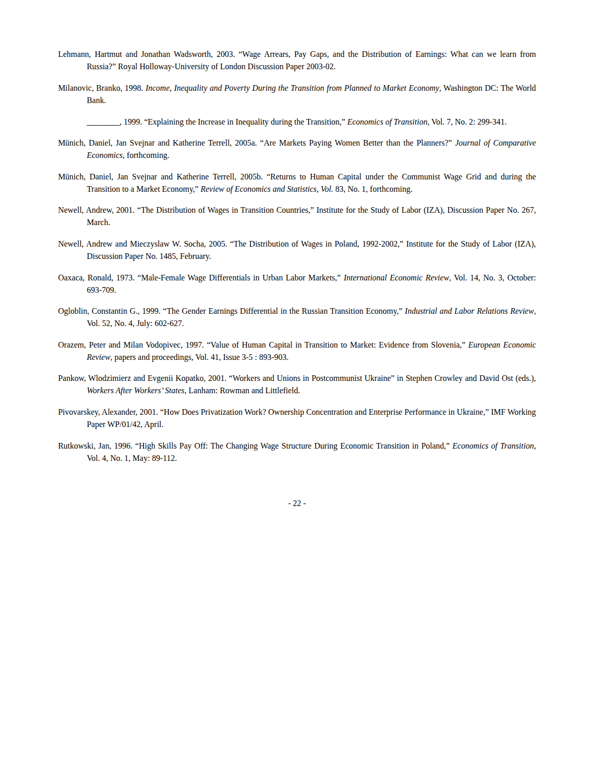Lehmann, Hartmut and Jonathan Wadsworth, 2003. “Wage Arrears, Pay Gaps, and the Distribution of Earnings: What can we learn from Russia?” Royal Holloway-University of London Discussion Paper 2003-02.
Milanovic, Branko, 1998. Income, Inequality and Poverty During the Transition from Planned to Market Economy, Washington DC: The World Bank.
________, 1999. “Explaining the Increase in Inequality during the Transition,” Economics of Transition, Vol. 7, No. 2: 299-341.
Münich, Daniel, Jan Svejnar and Katherine Terrell, 2005a. “Are Markets Paying Women Better than the Planners?” Journal of Comparative Economics, forthcoming.
Münich, Daniel, Jan Svejnar and Katherine Terrell, 2005b. “Returns to Human Capital under the Communist Wage Grid and during the Transition to a Market Economy,” Review of Economics and Statistics, Vol. 83, No. 1, forthcoming.
Newell, Andrew, 2001. “The Distribution of Wages in Transition Countries,” Institute for the Study of Labor (IZA), Discussion Paper No. 267, March.
Newell, Andrew and Mieczyslaw W. Socha, 2005. “The Distribution of Wages in Poland, 1992-2002,” Institute for the Study of Labor (IZA), Discussion Paper No. 1485, February.
Oaxaca, Ronald, 1973. “Male-Female Wage Differentials in Urban Labor Markets,” International Economic Review, Vol. 14, No. 3, October: 693-709.
Ogloblin, Constantin G., 1999. “The Gender Earnings Differential in the Russian Transition Economy,” Industrial and Labor Relations Review, Vol. 52, No. 4, July: 602-627.
Orazem, Peter and Milan Vodopivec, 1997. “Value of Human Capital in Transition to Market: Evidence from Slovenia,” European Economic Review, papers and proceedings, Vol. 41, Issue 3-5 : 893-903.
Pankow, Wlodzimierz and Evgenii Kopatko, 2001. “Workers and Unions in Postcommunist Ukraine” in Stephen Crowley and David Ost (eds.), Workers After Workers’ States, Lanham: Rowman and Littlefield.
Pivovarskey, Alexander, 2001. “How Does Privatization Work? Ownership Concentration and Enterprise Performance in Ukraine,” IMF Working Paper WP/01/42, April.
Rutkowski, Jan, 1996. “High Skills Pay Off: The Changing Wage Structure During Economic Transition in Poland,” Economics of Transition, Vol. 4, No. 1, May: 89-112.
- 22 -